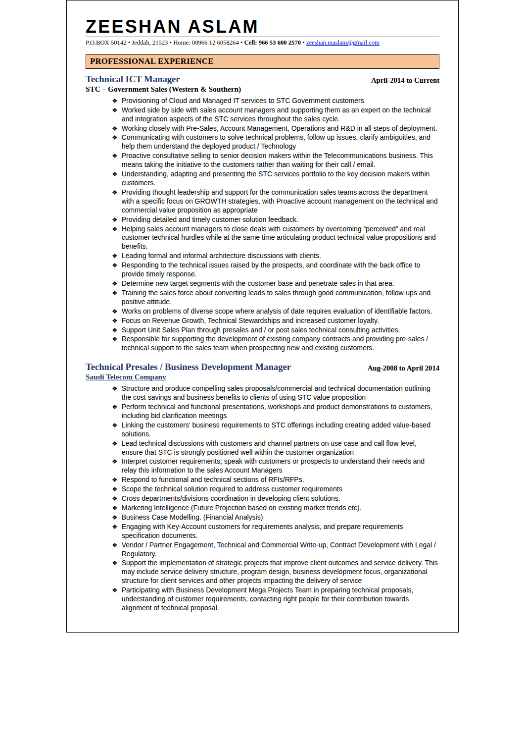ZEESHAN ASLAM
P.O.BOX 50142 • Jeddah, 21523 • Home: 00966 12 6058264 • Cell: 966 53 600 2570 • zeeshan.maslam@gmail.com
PROFESSIONAL EXPERIENCE
| Technical ICT Manager | April-2014 to Current |
STC – Government Sales (Western & Southern)
Provisioning of Cloud and Managed IT services to STC Government customers
Worked side by side with sales account managers and supporting them as an expert on the technical and integration aspects of the STC services throughout the sales cycle.
Working closely with Pre-Sales, Account Management, Operations and R&D in all steps of deployment.
Communicating with customers to solve technical problems, follow up issues, clarify ambiguities, and help them understand the deployed product / Technology
Proactive consultative selling to senior decision makers within the Telecommunications business. This means taking the initiative to the customers rather than waiting for their call / email.
Understanding, adapting and presenting the STC services portfolio to the key decision makers within customers.
Providing thought leadership and support for the communication sales teams across the department with a specific focus on GROWTH strategies, with Proactive account management on the technical and commercial value proposition as appropriate
Providing detailed and timely customer solution feedback.
Helping sales account managers to close deals with customers by overcoming “perceived” and real customer technical hurdles while at the same time articulating product technical value propositions and benefits.
Leading formal and informal architecture discussions with clients.
Responding to the technical issues raised by the prospects, and coordinate with the back office to provide timely response.
Determine new target segments with the customer base and penetrate sales in that area.
Training the sales force about converting leads to sales through good communication, follow-ups and positive attitude.
Works on problems of diverse scope where analysis of date requires evaluation of identifiable factors.
Focus on Revenue Growth, Technical Stewardships and increased customer loyalty.
Support Unit Sales Plan through presales and / or post sales technical consulting activities.
Responsible for supporting the development of existing company contracts and providing pre-sales / technical support to the sales team when prospecting new and existing customers.
| Technical Presales / Business Development Manager | Aug-2008 to April 2014 |
Saudi Telecom Company
Structure and produce compelling sales proposals/commercial and technical documentation outlining the cost savings and business benefits to clients of using STC value proposition
Perform technical and functional presentations, workshops and product demonstrations to customers, including bid clarification meetings
Linking the customers' business requirements to STC offerings including creating added value-based solutions.
Lead technical discussions with customers and channel partners on use case and call flow level, ensure that STC is strongly positioned well within the customer organization
Interpret customer requirements; speak with customers or prospects to understand their needs and relay this information to the sales Account Managers
Respond to functional and technical sections of RFIs/RFPs.
Scope the technical solution required to address customer requirements
Cross departments/divisions coordination in developing client solutions.
Marketing Intelligence (Future Projection based on existing market trends etc).
Business Case Modelling. (Financial Analysis)
Engaging with Key-Account customers for requirements analysis, and prepare requirements specification documents.
Vendor / Partner Engagement, Technical and Commercial Write-up, Contract Development with Legal / Regulatory.
Support the implementation of strategic projects that improve client outcomes and service delivery. This may include service delivery structure, program design, business development focus, organizational structure for client services and other projects impacting the delivery of service
Participating with Business Development Mega Projects Team in preparing technical proposals, understanding of customer requirements, contacting right people for their contribution towards alignment of technical proposal.